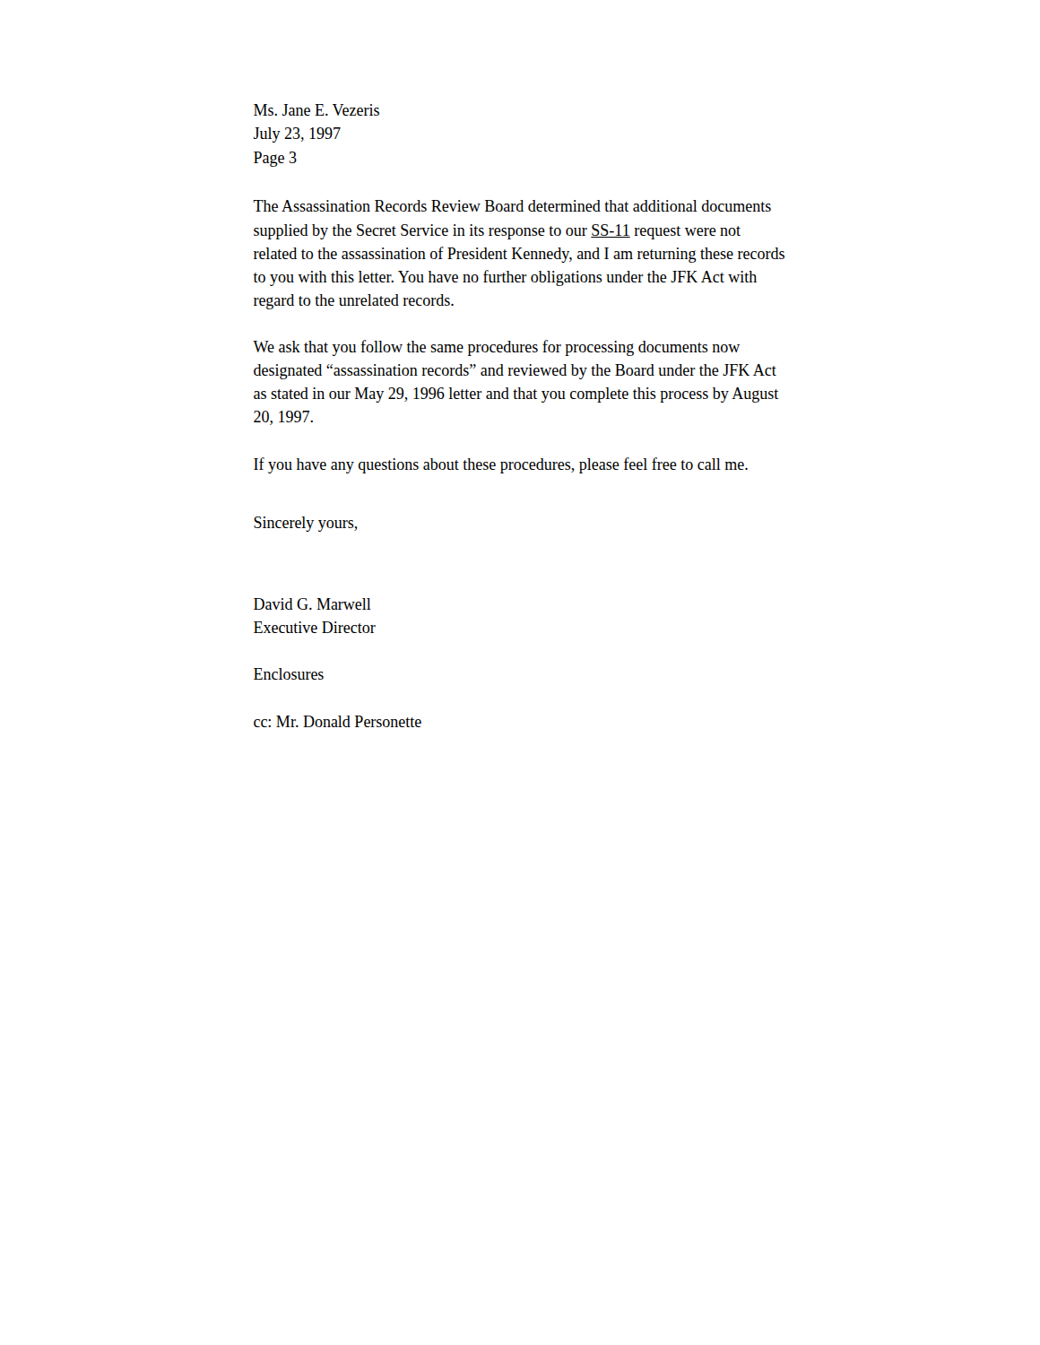Ms. Jane E. Vezeris
July 23, 1997
Page 3
The Assassination Records Review Board determined that additional documents supplied by the Secret Service in its response to our SS-11 request were not related to the assassination of President Kennedy, and I am returning these records to you with this letter. You have no further obligations under the JFK Act with regard to the unrelated records.
We ask that you follow the same procedures for processing documents now designated “assassination records” and reviewed by the Board under the JFK Act as stated in our May 29, 1996 letter and that you complete this process by August 20, 1997.
If you have any questions about these procedures, please feel free to call me.
Sincerely yours,
David G. Marwell
Executive Director
Enclosures
cc: Mr. Donald Personette